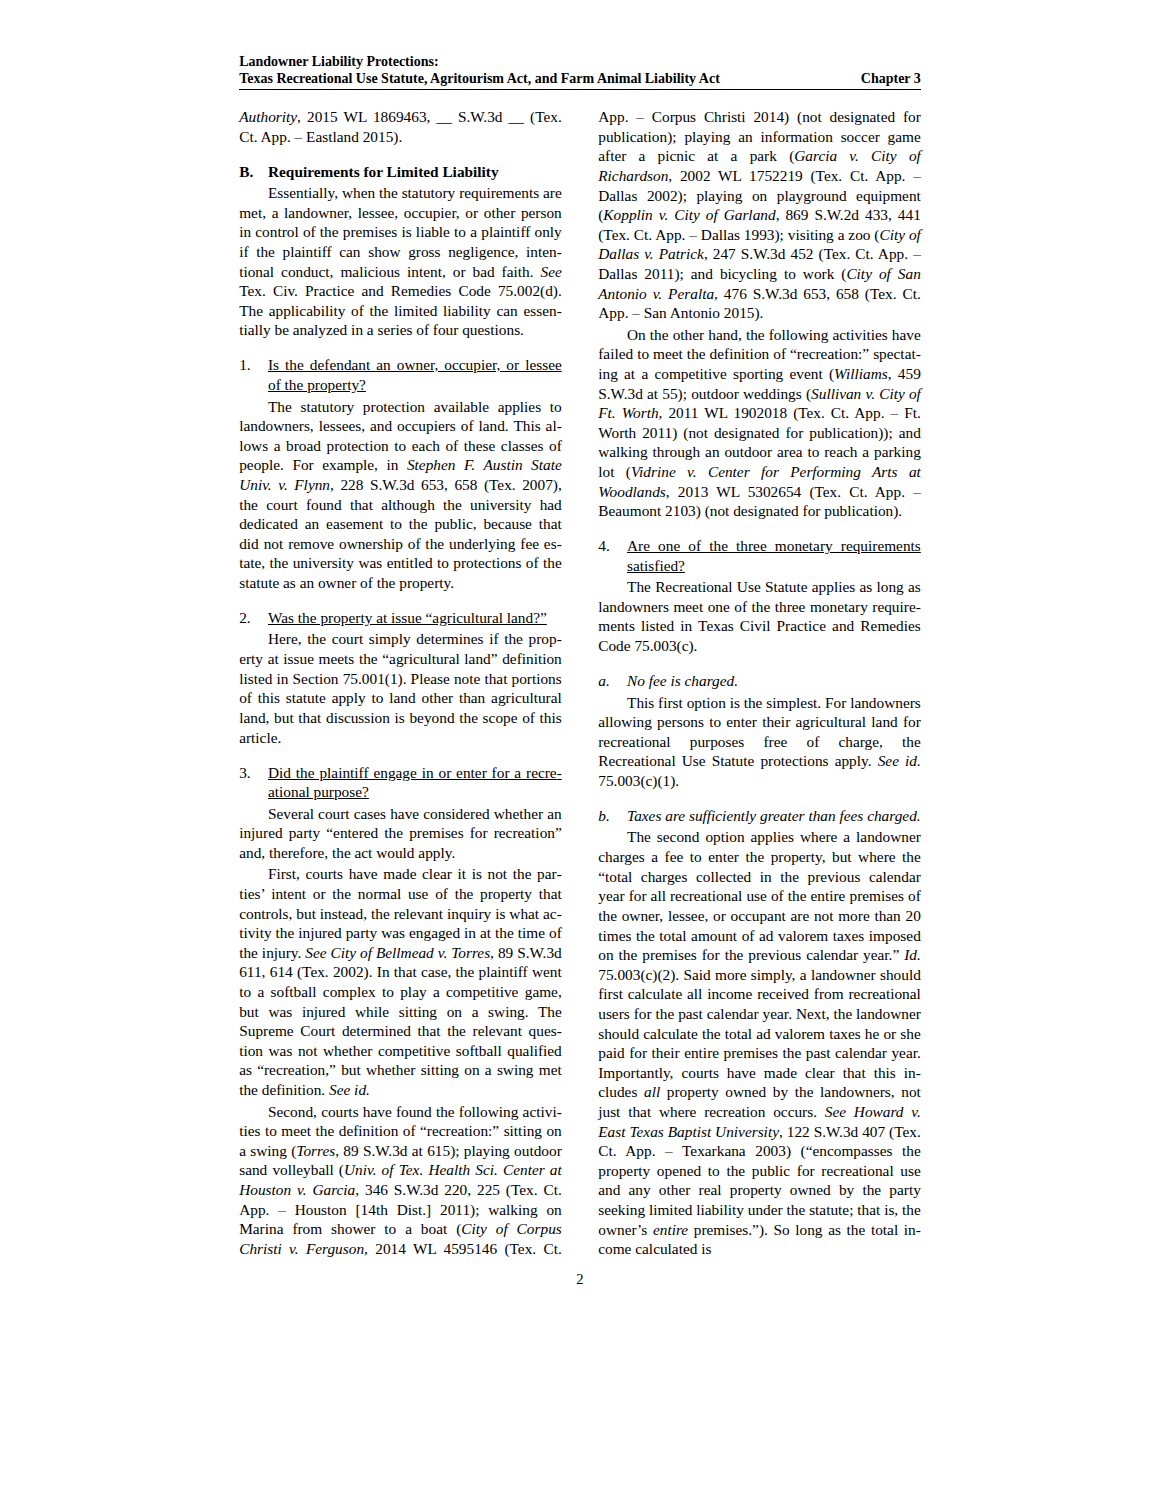Landowner Liability Protections: Texas Recreational Use Statute, Agritourism Act, and Farm Animal Liability Act Chapter 3
Authority, 2015 WL 1869463, __ S.W.3d __ (Tex. Ct. App. – Eastland 2015).
B. Requirements for Limited Liability
Essentially, when the statutory requirements are met, a landowner, lessee, occupier, or other person in control of the premises is liable to a plaintiff only if the plaintiff can show gross negligence, intentional conduct, malicious intent, or bad faith. See Tex. Civ. Practice and Remedies Code 75.002(d). The applicability of the limited liability can essentially be analyzed in a series of four questions.
1. Is the defendant an owner, occupier, or lessee of the property?
The statutory protection available applies to landowners, lessees, and occupiers of land. This allows a broad protection to each of these classes of people. For example, in Stephen F. Austin State Univ. v. Flynn, 228 S.W.3d 653, 658 (Tex. 2007), the court found that although the university had dedicated an easement to the public, because that did not remove ownership of the underlying fee estate, the university was entitled to protections of the statute as an owner of the property.
2. Was the property at issue “agricultural land?”
Here, the court simply determines if the property at issue meets the “agricultural land” definition listed in Section 75.001(1). Please note that portions of this statute apply to land other than agricultural land, but that discussion is beyond the scope of this article.
3. Did the plaintiff engage in or enter for a recreational purpose?
Several court cases have considered whether an injured party “entered the premises for recreation” and, therefore, the act would apply.
First, courts have made clear it is not the parties’ intent or the normal use of the property that controls, but instead, the relevant inquiry is what activity the injured party was engaged in at the time of the injury. See City of Bellmead v. Torres, 89 S.W.3d 611, 614 (Tex. 2002). In that case, the plaintiff went to a softball complex to play a competitive game, but was injured while sitting on a swing. The Supreme Court determined that the relevant question was not whether competitive softball qualified as “recreation,” but whether sitting on a swing met the definition. See id.
Second, courts have found the following activities to meet the definition of “recreation:” sitting on a swing (Torres, 89 S.W.3d at 615); playing outdoor sand volleyball (Univ. of Tex. Health Sci. Center at Houston v. Garcia, 346 S.W.3d 220, 225 (Tex. Ct. App. – Houston [14th Dist.] 2011); walking on Marina from shower to a boat (City of Corpus Christi v. Ferguson, 2014 WL 4595146 (Tex. Ct. App. – Corpus Christi 2014) (not designated for publication); playing an information soccer game after a picnic at a park (Garcia v. City of Richardson, 2002 WL 1752219 (Tex. Ct. App. – Dallas 2002); playing on playground equipment (Kopplin v. City of Garland, 869 S.W.2d 433, 441 (Tex. Ct. App. – Dallas 1993); visiting a zoo (City of Dallas v. Patrick, 247 S.W.3d 452 (Tex. Ct. App. – Dallas 2011); and bicycling to work (City of San Antonio v. Peralta, 476 S.W.3d 653, 658 (Tex. Ct. App. – San Antonio 2015).
On the other hand, the following activities have failed to meet the definition of “recreation:” spectating at a competitive sporting event (Williams, 459 S.W.3d at 55); outdoor weddings (Sullivan v. City of Ft. Worth, 2011 WL 1902018 (Tex. Ct. App. – Ft. Worth 2011) (not designated for publication)); and walking through an outdoor area to reach a parking lot (Vidrine v. Center for Performing Arts at Woodlands, 2013 WL 5302654 (Tex. Ct. App. – Beaumont 2103) (not designated for publication).
4. Are one of the three monetary requirements satisfied?
The Recreational Use Statute applies as long as landowners meet one of the three monetary requirements listed in Texas Civil Practice and Remedies Code 75.003(c).
a. No fee is charged.
This first option is the simplest. For landowners allowing persons to enter their agricultural land for recreational purposes free of charge, the Recreational Use Statute protections apply. See id. 75.003(c)(1).
b. Taxes are sufficiently greater than fees charged.
The second option applies where a landowner charges a fee to enter the property, but where the “total charges collected in the previous calendar year for all recreational use of the entire premises of the owner, lessee, or occupant are not more than 20 times the total amount of ad valorem taxes imposed on the premises for the previous calendar year.” Id. 75.003(c)(2). Said more simply, a landowner should first calculate all income received from recreational users for the past calendar year. Next, the landowner should calculate the total ad valorem taxes he or she paid for their entire premises the past calendar year. Importantly, courts have made clear that this includes all property owned by the landowners, not just that where recreation occurs. See Howard v. East Texas Baptist University, 122 S.W.3d 407 (Tex. Ct. App. – Texarkana 2003) (“encompasses the property opened to the public for recreational use and any other real property owned by the party seeking limited liability under the statute; that is, the owner’s entire premises.”). So long as the total income calculated is
2